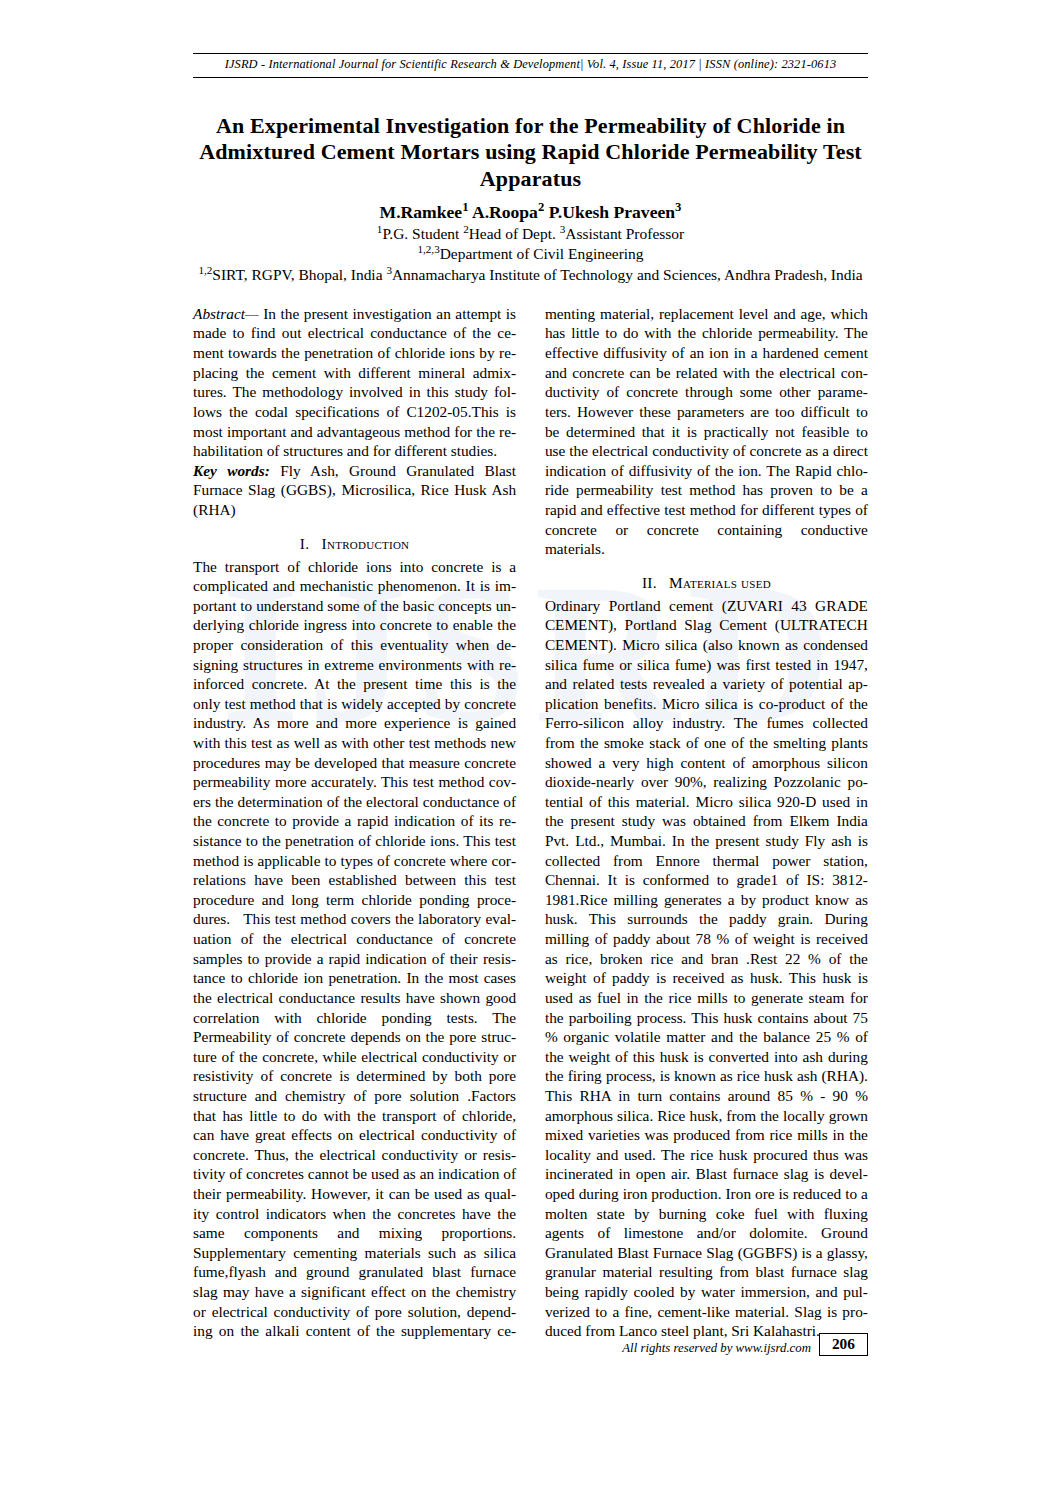IJSRD
IJSRD - International Journal for Scientific Research & Development| Vol. 4, Issue 11, 2017 | ISSN (online): 2321-0613
An Experimental Investigation for the Permeability of Chloride in Admixtured Cement Mortars using Rapid Chloride Permeability Test Apparatus
M.Ramkee1 A.Roopa2 P.Ukesh Praveen3
1P.G. Student 2Head of Dept. 3Assistant Professor
1,2,3Department of Civil Engineering
1,2SIRT, RGPV, Bhopal, India 3Annamacharya Institute of Technology and Sciences, Andhra Pradesh, India
Abstract— In the present investigation an attempt is made to find out electrical conductance of the cement towards the penetration of chloride ions by replacing the cement with different mineral admixtures. The methodology involved in this study follows the codal specifications of C1202-05.This is most important and advantageous method for the rehabilitation of structures and for different studies.
Key words: Fly Ash, Ground Granulated Blast Furnace Slag (GGBS), Microsilica, Rice Husk Ash (RHA)
I. Introduction
The transport of chloride ions into concrete is a complicated and mechanistic phenomenon. It is important to understand some of the basic concepts underlying chloride ingress into concrete to enable the proper consideration of this eventuality when designing structures in extreme environments with reinforced concrete. At the present time this is the only test method that is widely accepted by concrete industry. As more and more experience is gained with this test as well as with other test methods new procedures may be developed that measure concrete permeability more accurately. This test method covers the determination of the electoral conductance of the concrete to provide a rapid indication of its resistance to the penetration of chloride ions. This test method is applicable to types of concrete where correlations have been established between this test procedure and long term chloride ponding procedures. This test method covers the laboratory evaluation of the electrical conductance of concrete samples to provide a rapid indication of their resistance to chloride ion penetration. In the most cases the electrical conductance results have shown good correlation with chloride ponding tests. The Permeability of concrete depends on the pore structure of the concrete, while electrical conductivity or resistivity of concrete is determined by both pore structure and chemistry of pore solution .Factors that has little to do with the transport of chloride, can have great effects on electrical conductivity of concrete. Thus, the electrical conductivity or resistivity of concretes cannot be used as an indication of their permeability. However, it can be used as quality control indicators when the concretes have the same components and mixing proportions. Supplementary cementing materials such as silica fume,flyash and ground granulated blast furnace slag may have a significant effect on the chemistry or electrical conductivity of pore solution, depending on the alkali content of the supplementary cementing material, replacement level and age, which has little to do with the chloride permeability. The effective diffusivity of an ion in a hardened cement and concrete can be related with the electrical conductivity of concrete through some other parameters. However these parameters are too difficult to be determined that it is practically not feasible to use the electrical conductivity of concrete as a direct indication of diffusivity of the ion. The Rapid chloride permeability test method has proven to be a rapid and effective test method for different types of concrete or concrete containing conductive materials.
II. Materials used
Ordinary Portland cement (ZUVARI 43 GRADE CEMENT), Portland Slag Cement (ULTRATECH CEMENT). Micro silica (also known as condensed silica fume or silica fume) was first tested in 1947, and related tests revealed a variety of potential application benefits. Micro silica is co-product of the Ferro-silicon alloy industry. The fumes collected from the smoke stack of one of the smelting plants showed a very high content of amorphous silicon dioxide-nearly over 90%, realizing Pozzolanic potential of this material. Micro silica 920-D used in the present study was obtained from Elkem India Pvt. Ltd., Mumbai. In the present study Fly ash is collected from Ennore thermal power station, Chennai. It is conformed to grade1 of IS: 3812-1981.Rice milling generates a by product know as husk. This surrounds the paddy grain. During milling of paddy about 78 % of weight is received as rice, broken rice and bran .Rest 22 % of the weight of paddy is received as husk. This husk is used as fuel in the rice mills to generate steam for the parboiling process. This husk contains about 75 % organic volatile matter and the balance 25 % of the weight of this husk is converted into ash during the firing process, is known as rice husk ash (RHA). This RHA in turn contains around 85 % - 90 % amorphous silica. Rice husk, from the locally grown mixed varieties was produced from rice mills in the locality and used. The rice husk procured thus was incinerated in open air. Blast furnace slag is developed during iron production. Iron ore is reduced to a molten state by burning coke fuel with fluxing agents of limestone and/or dolomite. Ground Granulated Blast Furnace Slag (GGBFS) is a glassy, granular material resulting from blast furnace slag being rapidly cooled by water immersion, and pulverized to a fine, cement-like material. Slag is produced from Lanco steel plant, Sri Kalahastri.
All rights reserved by www.ijsrd.com 206